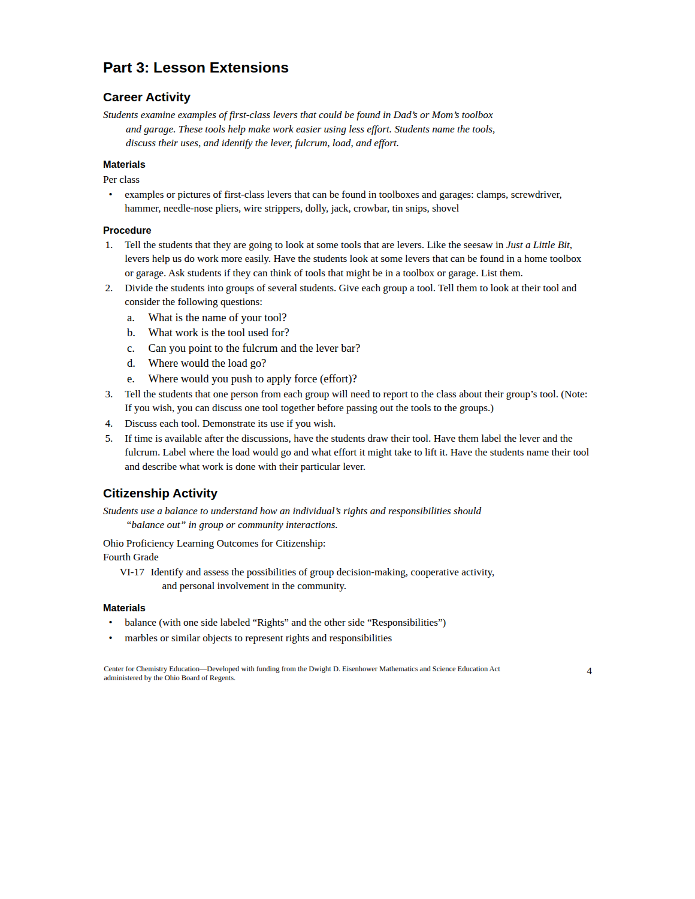Part 3: Lesson Extensions
Career Activity
Students examine examples of first-class levers that could be found in Dad’s or Mom’s toolbox and garage. These tools help make work easier using less effort. Students name the tools, discuss their uses, and identify the lever, fulcrum, load, and effort.
Materials
Per class
examples or pictures of first-class levers that can be found in toolboxes and garages: clamps, screwdriver, hammer, needle-nose pliers, wire strippers, dolly, jack, crowbar, tin snips, shovel
Procedure
Tell the students that they are going to look at some tools that are levers. Like the seesaw in Just a Little Bit, levers help us do work more easily. Have the students look at some levers that can be found in a home toolbox or garage. Ask students if they can think of tools that might be in a toolbox or garage. List them.
Divide the students into groups of several students. Give each group a tool. Tell them to look at their tool and consider the following questions:
What is the name of your tool?
What work is the tool used for?
Can you point to the fulcrum and the lever bar?
Where would the load go?
Where would you push to apply force (effort)?
Tell the students that one person from each group will need to report to the class about their group’s tool. (Note: If you wish, you can discuss one tool together before passing out the tools to the groups.)
Discuss each tool. Demonstrate its use if you wish.
If time is available after the discussions, have the students draw their tool. Have them label the lever and the fulcrum. Label where the load would go and what effort it might take to lift it. Have the students name their tool and describe what work is done with their particular lever.
Citizenship Activity
Students use a balance to understand how an individual’s rights and responsibilities should “balance out” in group or community interactions.
Ohio Proficiency Learning Outcomes for Citizenship:
Fourth Grade
VI-17
Identify and assess the possibilities of group decision-making, cooperative activity, and personal involvement in the community.
Materials
balance (with one side labeled “Rights” and the other side “Responsibilities”)
marbles or similar objects to represent rights and responsibilities
Center for Chemistry Education—Developed with funding from the Dwight D. Eisenhower Mathematics and Science Education Act administered by the Ohio Board of Regents.
4